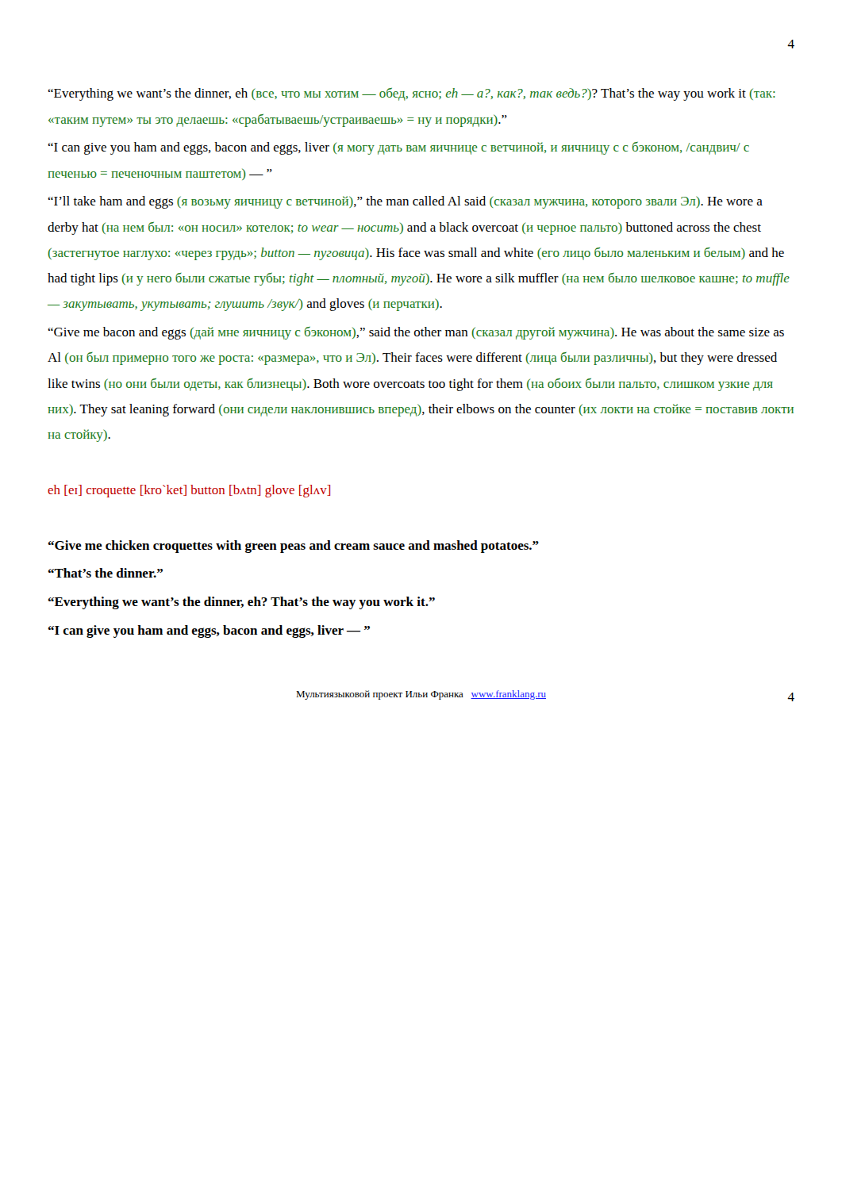4
“Everything we want’s the dinner, eh (все, что мы хотим — обед, ясно; eh — а?, как?, так ведь?)? That’s the way you work it (так: «таким путем» ты это делаешь: «срабатываешь/устраиваешь» = ну и порядки).”
“I can give you ham and eggs, bacon and eggs, liver (я могу дать вам яичнице с ветчиной, и яичницу с с бэконом, /сандвич/ с печенью = печеночным паштетом) — ”
“I’ll take ham and eggs (я возьму яичницу с ветчиной),” the man called Al said (сказал мужчина, которого звали Эл). He wore a derby hat (на нем был: «он носил» котелок; to wear — носить) and a black overcoat (и черное пальто) buttoned across the chest (застегнутое наглухо: «через грудь»; button — пуговица). His face was small and white (его лицо было маленьким и белым) and he had tight lips (и у него были сжатые губы; tight — плотный, тугой). He wore a silk muffler (на нем было шелковое кашне; to muffle — закутывать, укутывать; глушить /звук/) and gloves (и перчатки).
“Give me bacon and eggs (дай мне яичницу с бэконом),” said the other man (сказал другой мужчина). He was about the same size as Al (он был примерно того же роста: «размера», что и Эл). Their faces were different (лица были различны), but they were dressed like twins (но они были одеты, как близнецы). Both wore overcoats too tight for them (на обоих были пальто, слишком узкие для них). They sat leaning forward (они сидели наклонившись вперед), their elbows on the counter (их локти на стойке = поставив локти на стойку).
eh [eɪ] croquette [kro`ket] button [bʌtn] glove [glʌv]
“Give me chicken croquettes with green peas and cream sauce and mashed potatoes.”
“That’s the dinner.”
“Everything we want’s the dinner, eh? That’s the way you work it.”
“I can give you ham and eggs, bacon and eggs, liver — ”
Мультиязыковой проект Ильи Франка www.franklang.ru 4